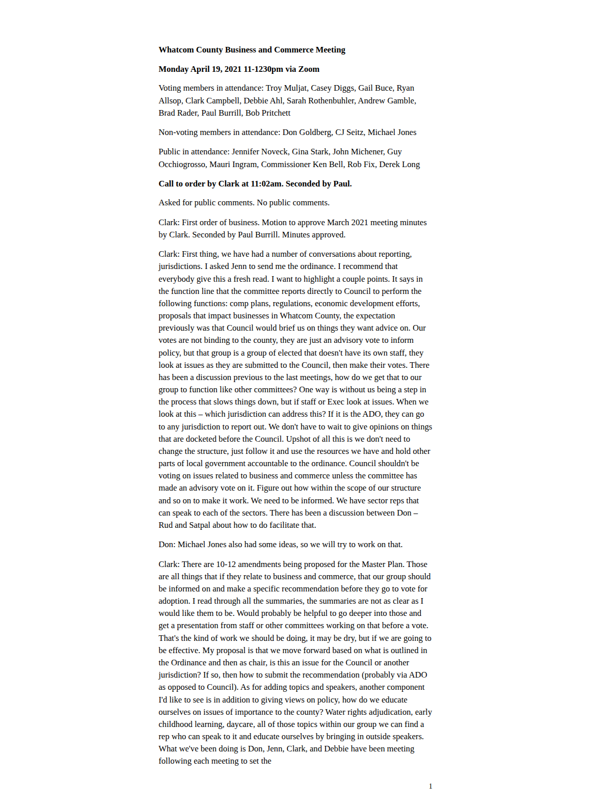Whatcom County Business and Commerce Meeting
Monday April 19, 2021 11-1230pm via Zoom
Voting members in attendance: Troy Muljat, Casey Diggs, Gail Buce, Ryan Allsop, Clark Campbell, Debbie Ahl, Sarah Rothenbuhler, Andrew Gamble, Brad Rader, Paul Burrill, Bob Pritchett
Non-voting members in attendance: Don Goldberg, CJ Seitz, Michael Jones
Public in attendance: Jennifer Noveck, Gina Stark, John Michener, Guy Occhiogrosso, Mauri Ingram, Commissioner Ken Bell, Rob Fix, Derek Long
Call to order by Clark at 11:02am. Seconded by Paul.
Asked for public comments. No public comments.
Clark: First order of business. Motion to approve March 2021 meeting minutes by Clark. Seconded by Paul Burrill. Minutes approved.
Clark: First thing, we have had a number of conversations about reporting, jurisdictions. I asked Jenn to send me the ordinance. I recommend that everybody give this a fresh read. I want to highlight a couple points. It says in the function line that the committee reports directly to Council to perform the following functions: comp plans, regulations, economic development efforts, proposals that impact businesses in Whatcom County, the expectation previously was that Council would brief us on things they want advice on. Our votes are not binding to the county, they are just an advisory vote to inform policy, but that group is a group of elected that doesn't have its own staff, they look at issues as they are submitted to the Council, then make their votes. There has been a discussion previous to the last meetings, how do we get that to our group to function like other committees? One way is without us being a step in the process that slows things down, but if staff or Exec look at issues. When we look at this – which jurisdiction can address this? If it is the ADO, they can go to any jurisdiction to report out. We don't have to wait to give opinions on things that are docketed before the Council. Upshot of all this is we don't need to change the structure, just follow it and use the resources we have and hold other parts of local government accountable to the ordinance. Council shouldn't be voting on issues related to business and commerce unless the committee has made an advisory vote on it. Figure out how within the scope of our structure and so on to make it work. We need to be informed. We have sector reps that can speak to each of the sectors. There has been a discussion between Don – Rud and Satpal about how to do facilitate that.
Don: Michael Jones also had some ideas, so we will try to work on that.
Clark: There are 10-12 amendments being proposed for the Master Plan. Those are all things that if they relate to business and commerce, that our group should be informed on and make a specific recommendation before they go to vote for adoption. I read through all the summaries, the summaries are not as clear as I would like them to be. Would probably be helpful to go deeper into those and get a presentation from staff or other committees working on that before a vote. That's the kind of work we should be doing, it may be dry, but if we are going to be effective. My proposal is that we move forward based on what is outlined in the Ordinance and then as chair, is this an issue for the Council or another jurisdiction? If so, then how to submit the recommendation (probably via ADO as opposed to Council). As for adding topics and speakers, another component I'd like to see is in addition to giving views on policy, how do we educate ourselves on issues of importance to the county? Water rights adjudication, early childhood learning, daycare, all of those topics within our group we can find a rep who can speak to it and educate ourselves by bringing in outside speakers. What we've been doing is Don, Jenn, Clark, and Debbie have been meeting following each meeting to set the
1